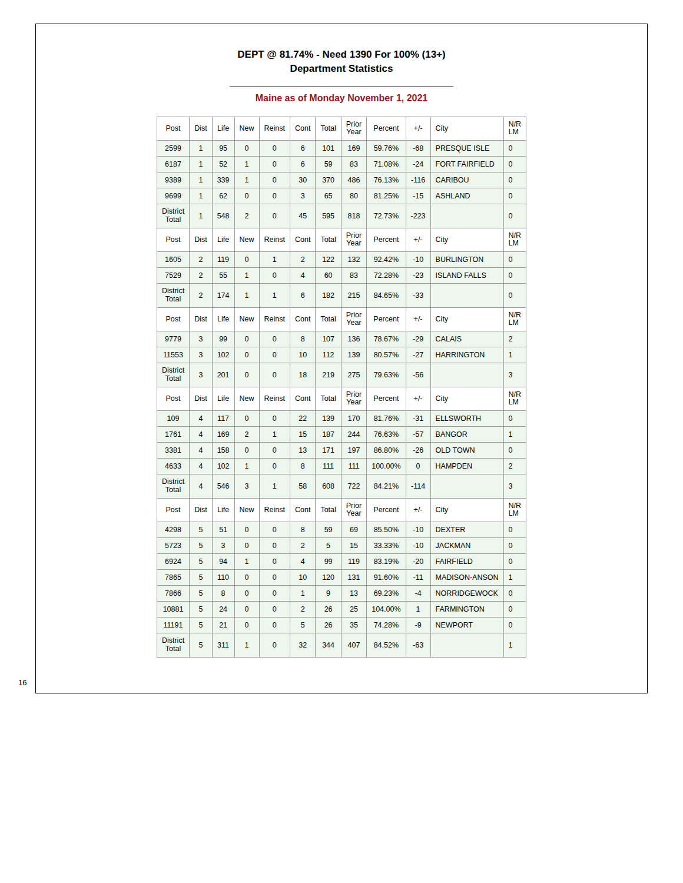DEPT @ 81.74% - Need 1390 For 100% (13+)
Department Statistics
Maine as of Monday November 1, 2021
| Post | Dist | Life | New | Reinst | Cont | Total | Prior Year | Percent | +/- | City | N/R LM |
| --- | --- | --- | --- | --- | --- | --- | --- | --- | --- | --- | --- |
| 2599 | 1 | 95 | 0 | 0 | 6 | 101 | 169 | 59.76% | -68 | PRESQUE ISLE | 0 |
| 6187 | 1 | 52 | 1 | 0 | 6 | 59 | 83 | 71.08% | -24 | FORT FAIRFIELD | 0 |
| 9389 | 1 | 339 | 1 | 0 | 30 | 370 | 486 | 76.13% | -116 | CARIBOU | 0 |
| 9699 | 1 | 62 | 0 | 0 | 3 | 65 | 80 | 81.25% | -15 | ASHLAND | 0 |
| District Total | 1 | 548 | 2 | 0 | 45 | 595 | 818 | 72.73% | -223 | | 0 |
| Post | Dist | Life | New | Reinst | Cont | Total | Prior Year | Percent | +/- | City | N/R LM |
| 1605 | 2 | 119 | 0 | 1 | 2 | 122 | 132 | 92.42% | -10 | BURLINGTON | 0 |
| 7529 | 2 | 55 | 1 | 0 | 4 | 60 | 83 | 72.28% | -23 | ISLAND FALLS | 0 |
| District Total | 2 | 174 | 1 | 1 | 6 | 182 | 215 | 84.65% | -33 | | 0 |
| Post | Dist | Life | New | Reinst | Cont | Total | Prior Year | Percent | +/- | City | N/R LM |
| 9779 | 3 | 99 | 0 | 0 | 8 | 107 | 136 | 78.67% | -29 | CALAIS | 2 |
| 11553 | 3 | 102 | 0 | 0 | 10 | 112 | 139 | 80.57% | -27 | HARRINGTON | 1 |
| District Total | 3 | 201 | 0 | 0 | 18 | 219 | 275 | 79.63% | -56 | | 3 |
| Post | Dist | Life | New | Reinst | Cont | Total | Prior Year | Percent | +/- | City | N/R LM |
| 109 | 4 | 117 | 0 | 0 | 22 | 139 | 170 | 81.76% | -31 | ELLSWORTH | 0 |
| 1761 | 4 | 169 | 2 | 1 | 15 | 187 | 244 | 76.63% | -57 | BANGOR | 1 |
| 3381 | 4 | 158 | 0 | 0 | 13 | 171 | 197 | 86.80% | -26 | OLD TOWN | 0 |
| 4633 | 4 | 102 | 1 | 0 | 8 | 111 | 111 | 100.00% | 0 | HAMPDEN | 2 |
| District Total | 4 | 546 | 3 | 1 | 58 | 608 | 722 | 84.21% | -114 | | 3 |
| Post | Dist | Life | New | Reinst | Cont | Total | Prior Year | Percent | +/- | City | N/R LM |
| 4298 | 5 | 51 | 0 | 0 | 8 | 59 | 69 | 85.50% | -10 | DEXTER | 0 |
| 5723 | 5 | 3 | 0 | 0 | 2 | 5 | 15 | 33.33% | -10 | JACKMAN | 0 |
| 6924 | 5 | 94 | 1 | 0 | 4 | 99 | 119 | 83.19% | -20 | FAIRFIELD | 0 |
| 7865 | 5 | 110 | 0 | 0 | 10 | 120 | 131 | 91.60% | -11 | MADISON-ANSON | 1 |
| 7866 | 5 | 8 | 0 | 0 | 1 | 9 | 13 | 69.23% | -4 | NORRIDGEWOCK | 0 |
| 10881 | 5 | 24 | 0 | 0 | 2 | 26 | 25 | 104.00% | 1 | FARMINGTON | 0 |
| 11191 | 5 | 21 | 0 | 0 | 5 | 26 | 35 | 74.28% | -9 | NEWPORT | 0 |
| District Total | 5 | 311 | 1 | 0 | 32 | 344 | 407 | 84.52% | -63 | | 1 |
16